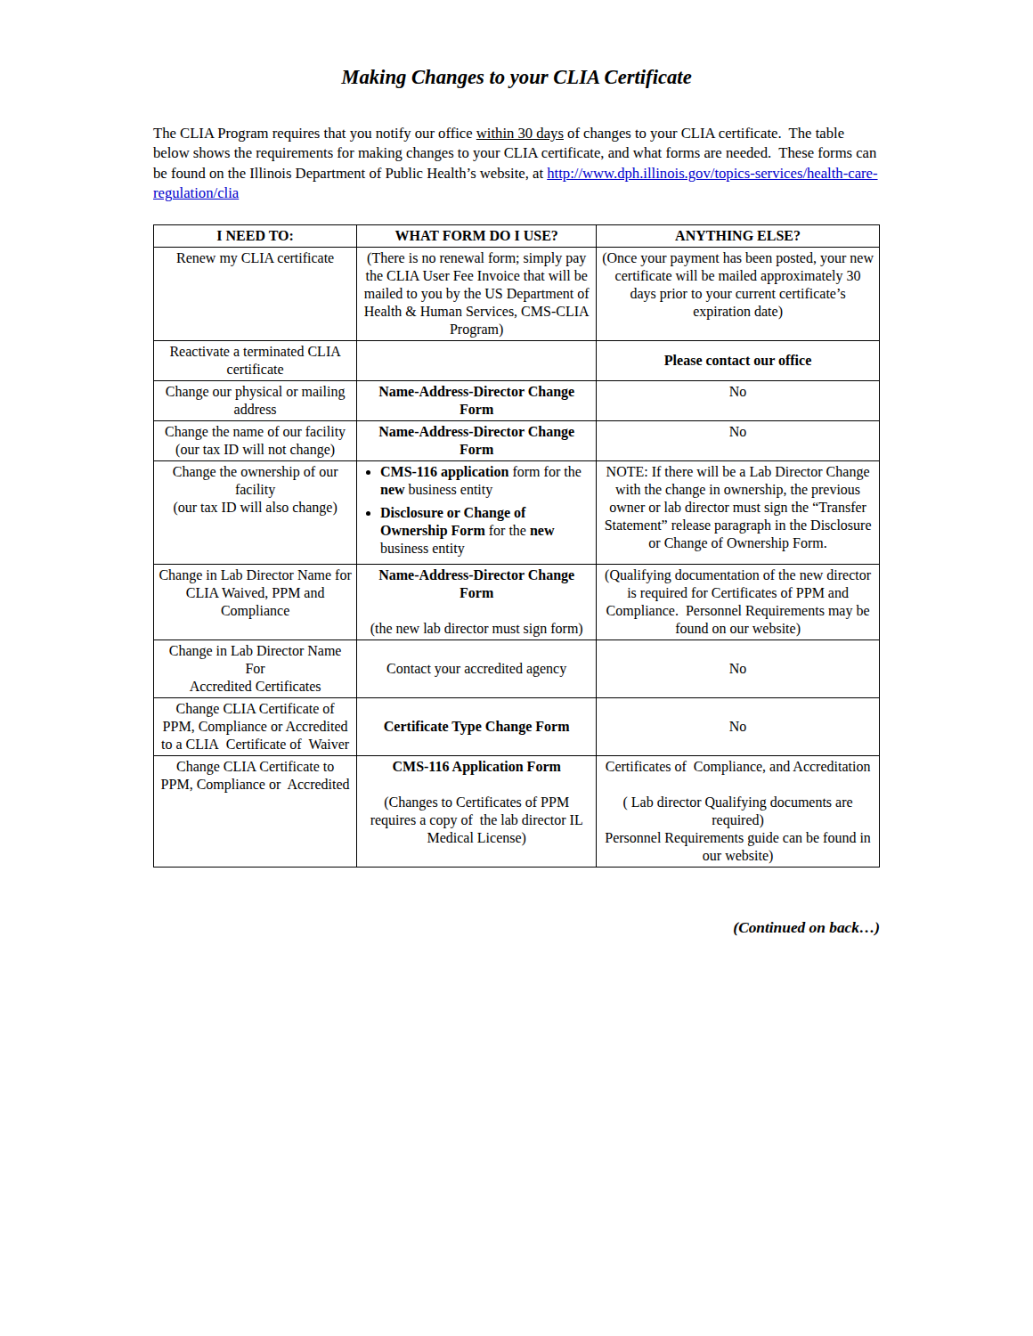Making Changes to your CLIA Certificate
The CLIA Program requires that you notify our office within 30 days of changes to your CLIA certificate. The table below shows the requirements for making changes to your CLIA certificate, and what forms are needed. These forms can be found on the Illinois Department of Public Health’s website, at http://www.dph.illinois.gov/topics-services/health-care-regulation/clia
| I NEED TO: | WHAT FORM DO I USE? | ANYTHING ELSE? |
| --- | --- | --- |
| Renew my CLIA certificate | (There is no renewal form; simply pay the CLIA User Fee Invoice that will be mailed to you by the US Department of Health & Human Services, CMS-CLIA Program) | (Once your payment has been posted, your new certificate will be mailed approximately 30 days prior to your current certificate’s expiration date) |
| Reactivate a terminated CLIA certificate | | Please contact our office |
| Change our physical or mailing address | Name-Address-Director Change Form | No |
| Change the name of our facility (our tax ID will not change) | Name-Address-Director Change Form | No |
| Change the ownership of our facility (our tax ID will also change) | CMS-116 application form for the new business entity Disclosure or Change of Ownership Form for the new business entity | NOTE: If there will be a Lab Director Change with the change in ownership, the previous owner or lab director must sign the “Transfer Statement” release paragraph in the Disclosure or Change of Ownership Form. |
| Change in Lab Director Name for CLIA Waived, PPM and Compliance | Name-Address-Director Change Form (the new lab director must sign form) | (Qualifying documentation of the new director is required for Certificates of PPM and Compliance. Personnel Requirements may be found on our website) |
| Change in Lab Director Name For Accredited Certificates | Contact your accredited agency | No |
| Change CLIA Certificate of PPM, Compliance or Accredited to a CLIA Certificate of Waiver | Certificate Type Change Form | No |
| Change CLIA Certificate to PPM, Compliance or Accredited | CMS-116 Application Form (Changes to Certificates of PPM requires a copy of the lab director IL Medical License) | Certificates of Compliance, and Accreditation ( Lab director Qualifying documents are required) Personnel Requirements guide can be found in our website) |
(Continued on back…)